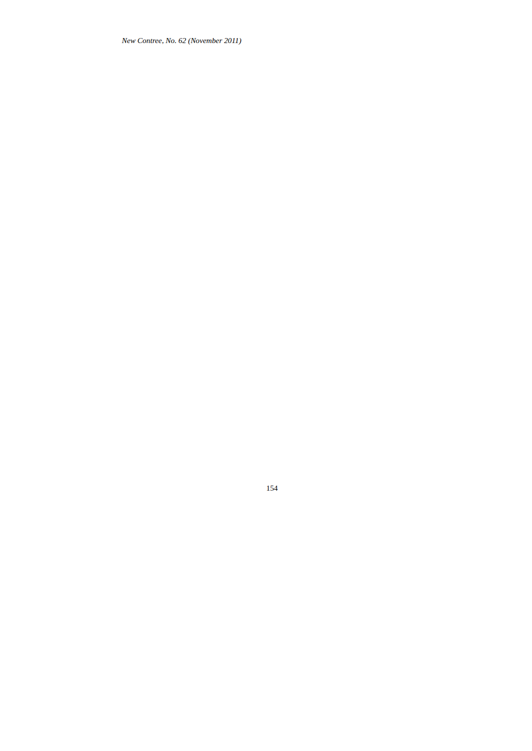New Contree, No. 62 (November 2011)
154